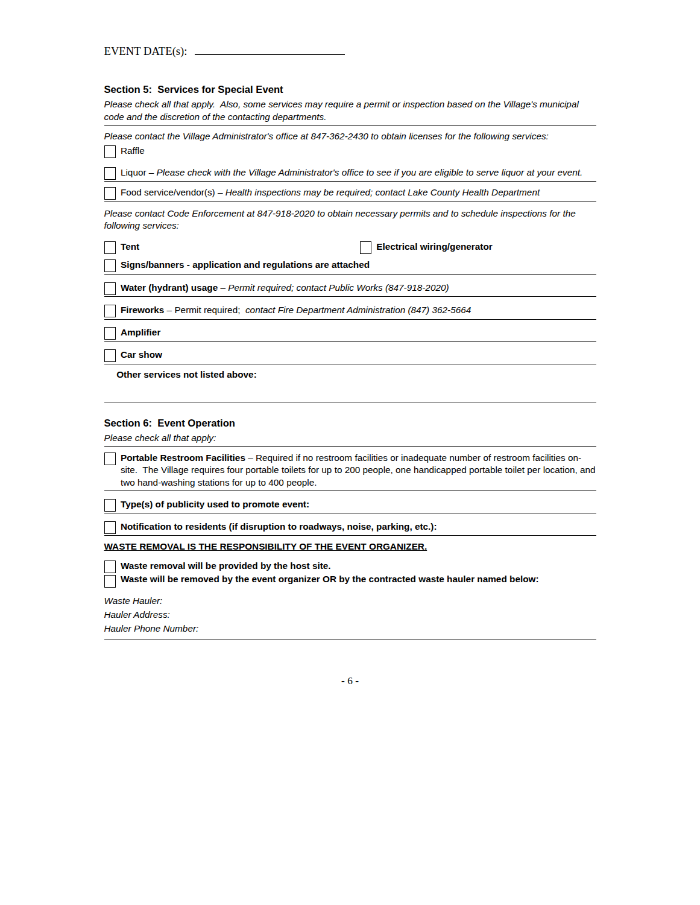EVENT DATE(s):
Section 5: Services for Special Event
Please check all that apply. Also, some services may require a permit or inspection based on the Village's municipal code and the discretion of the contacting departments.
Please contact the Village Administrator's office at 847-362-2430 to obtain licenses for the following services:
Raffle
Liquor – Please check with the Village Administrator's office to see if you are eligible to serve liquor at your event.
Food service/vendor(s) – Health inspections may be required; contact Lake County Health Department
Please contact Code Enforcement at 847-918-2020 to obtain necessary permits and to schedule inspections for the following services:
Tent
Electrical wiring/generator
Signs/banners - application and regulations are attached
Water (hydrant) usage – Permit required; contact Public Works (847-918-2020)
Fireworks – Permit required; contact Fire Department Administration (847) 362-5664
Amplifier
Car show
Other services not listed above:
Section 6: Event Operation
Please check all that apply:
Portable Restroom Facilities – Required if no restroom facilities or inadequate number of restroom facilities on-site. The Village requires four portable toilets for up to 200 people, one handicapped portable toilet per location, and two hand-washing stations for up to 400 people.
Type(s) of publicity used to promote event:
Notification to residents (if disruption to roadways, noise, parking, etc.):
WASTE REMOVAL IS THE RESPONSIBILITY OF THE EVENT ORGANIZER.
Waste removal will be provided by the host site. Waste will be removed by the event organizer OR by the contracted waste hauler named below:
Waste Hauler:
Hauler Address:
Hauler Phone Number:
- 6 -